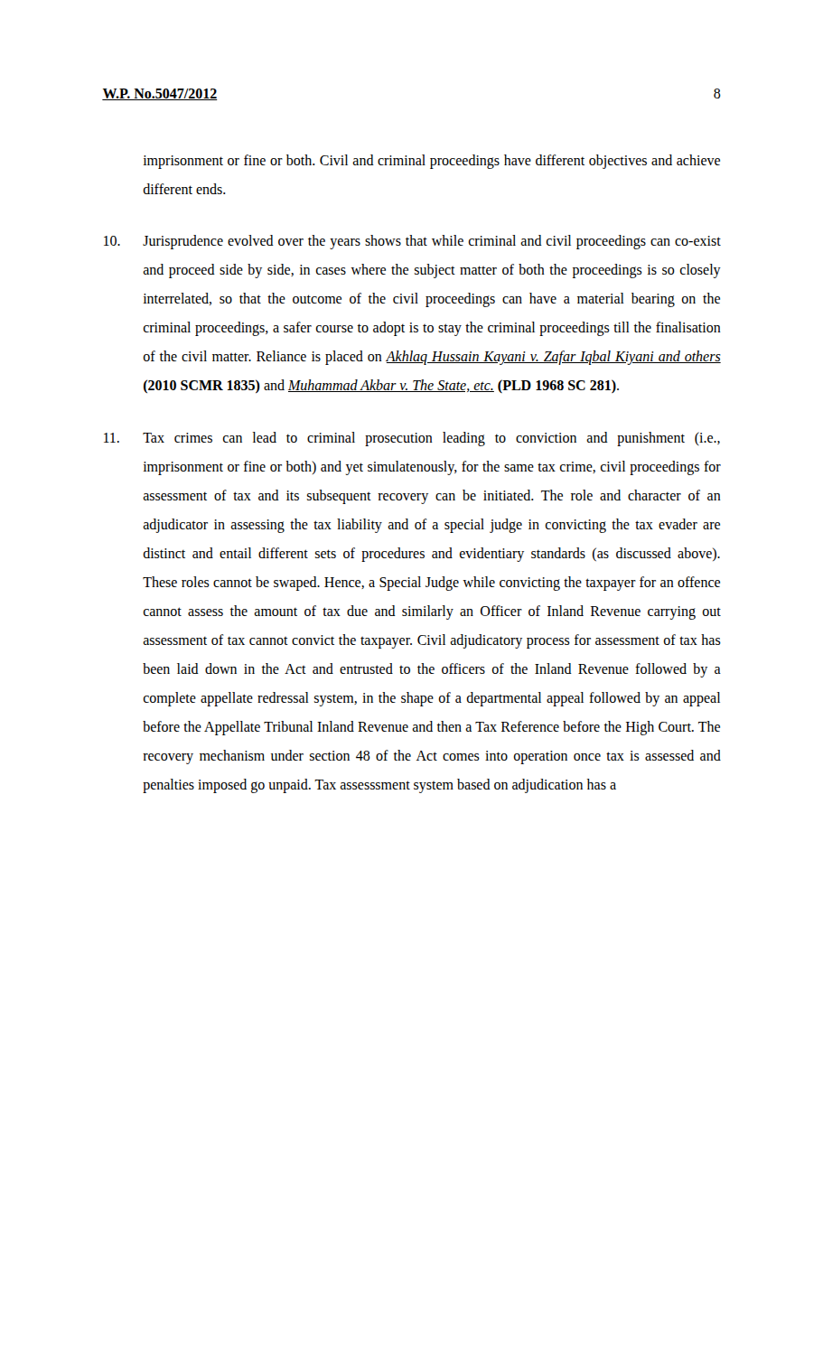W.P. No.5047/2012 8
imprisonment or fine or both. Civil and criminal proceedings have different objectives and achieve different ends.
10.
Jurisprudence evolved over the years shows that while criminal and civil proceedings can co-exist and proceed side by side, in cases where the subject matter of both the proceedings is so closely interrelated, so that the outcome of the civil proceedings can have a material bearing on the criminal proceedings, a safer course to adopt is to stay the criminal proceedings till the finalisation of the civil matter. Reliance is placed on Akhlaq Hussain Kayani v. Zafar Iqbal Kiyani and others (2010 SCMR 1835) and Muhammad Akbar v. The State, etc. (PLD 1968 SC 281).
11.
Tax crimes can lead to criminal prosecution leading to conviction and punishment (i.e., imprisonment or fine or both) and yet simulatenously, for the same tax crime, civil proceedings for assessment of tax and its subsequent recovery can be initiated. The role and character of an adjudicator in assessing the tax liability and of a special judge in convicting the tax evader are distinct and entail different sets of procedures and evidentiary standards (as discussed above). These roles cannot be swaped. Hence, a Special Judge while convicting the taxpayer for an offence cannot assess the amount of tax due and similarly an Officer of Inland Revenue carrying out assessment of tax cannot convict the taxpayer. Civil adjudicatory process for assessment of tax has been laid down in the Act and entrusted to the officers of the Inland Revenue followed by a complete appellate redressal system, in the shape of a departmental appeal followed by an appeal before the Appellate Tribunal Inland Revenue and then a Tax Reference before the High Court. The recovery mechanism under section 48 of the Act comes into operation once tax is assessed and penalties imposed go unpaid. Tax assesssment system based on adjudication has a